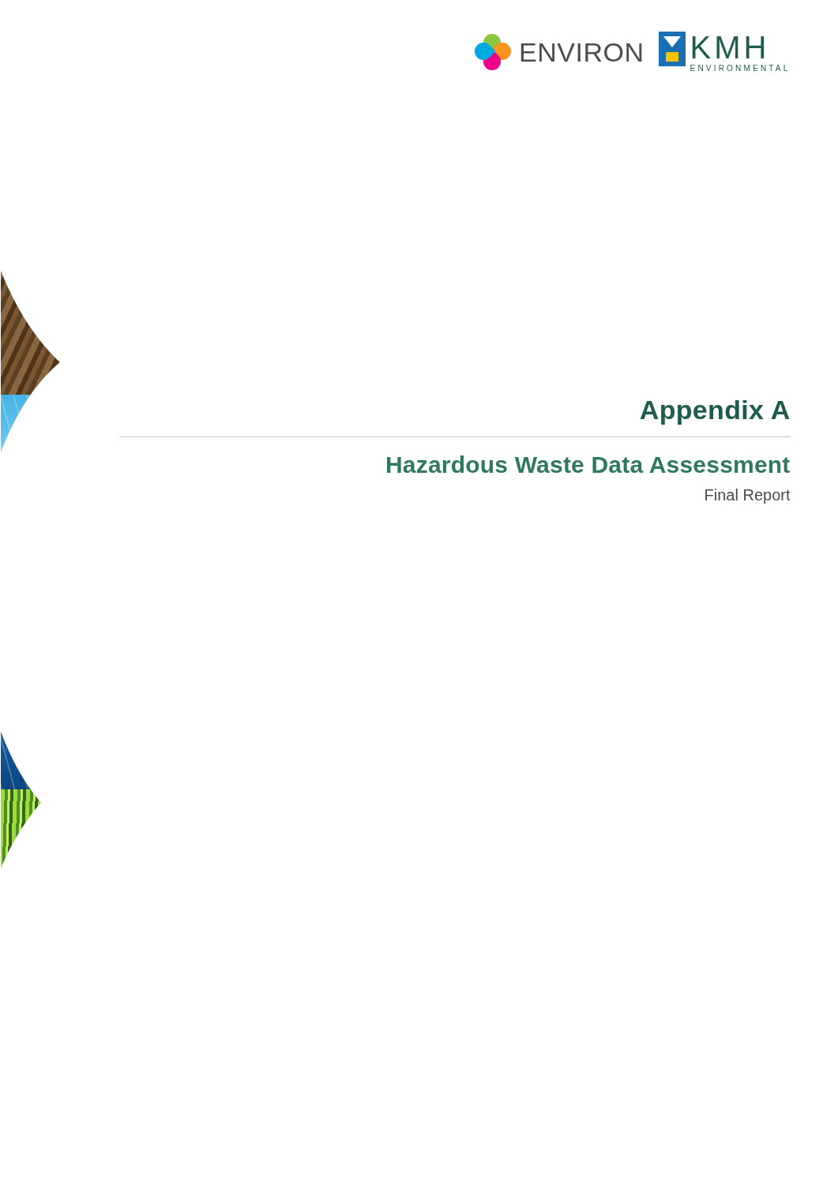ENVIRON
KMH
ENVIRONMENTAL
Appendix A
Hazardous Waste Data Assessment
Final Report